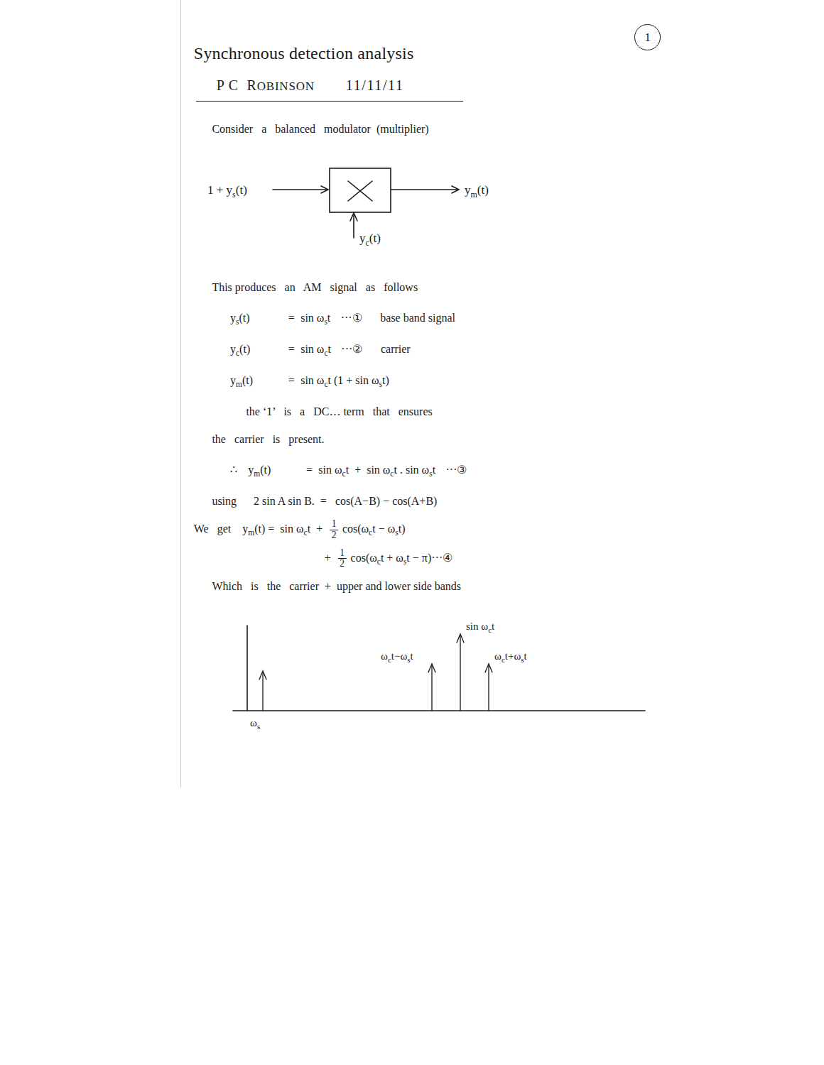1
Synchronous detection analysis
P C ROBINSON 11/11/11
Consider a balanced modulator (multiplier)
1 + ys(t) ym(t) yc(t)
This produces an AM signal as follows
ys(t)=sin ωst···① base band signal
yc(t)=sin ωct···② carrier
ym(t)=sin ωct (1 + sin ωst)
the ‘1’ is a DC… term that ensures
the carrier is present.
ym(t)=sin ωct + sin ωct . sin ωst···③
using 2 sin A sin B. = cos(A−B) − cos(A+B)
We get ym(t) = sin ωct + 12 cos(ωct − ωst)
+ 12 cos(ωct + ωst − π)···④
Which is the carrier + upper and lower side bands
ωs ωct−ωst sin ωct ωct+ωst